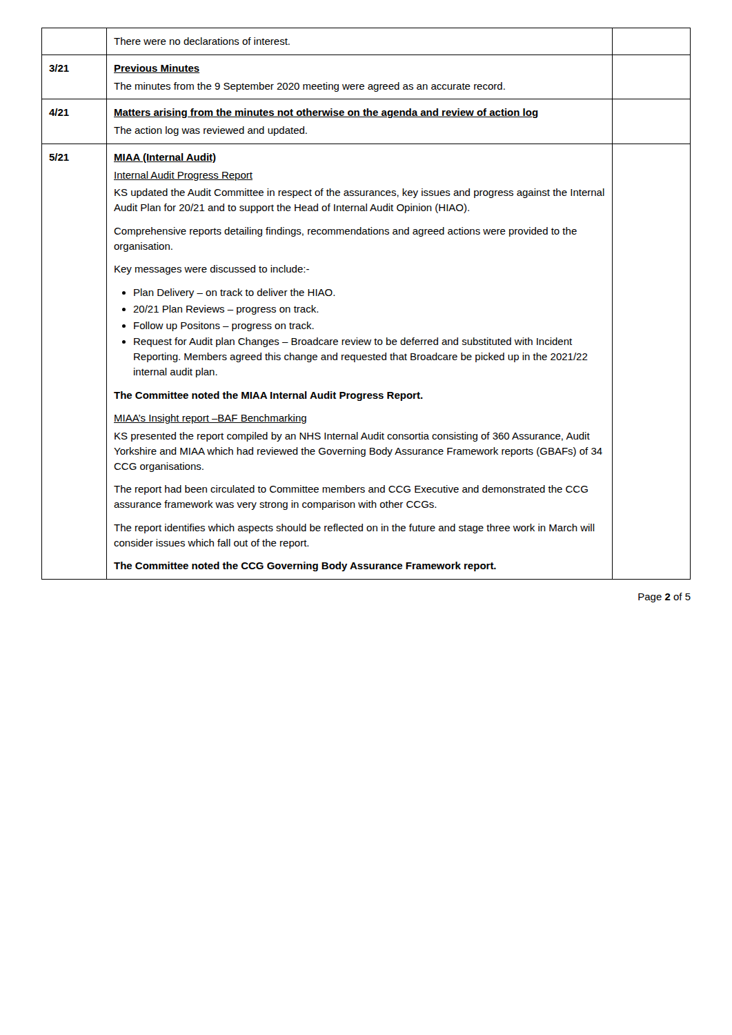| | There were no declarations of interest. | |
| 3/21 | Previous Minutes The minutes from the 9 September 2020 meeting were agreed as an accurate record. | |
| 4/21 | Matters arising from the minutes not otherwise on the agenda and review of action log The action log was reviewed and updated. | |
| 5/21 | MIAA (Internal Audit) Internal Audit Progress Report KS updated the Audit Committee in respect of the assurances, key issues and progress against the Internal Audit Plan for 20/21 and to support the Head of Internal Audit Opinion (HIAO). Comprehensive reports detailing findings, recommendations and agreed actions were provided to the organisation. Key messages were discussed to include:- Plan Delivery – on track to deliver the HIAO. 20/21 Plan Reviews – progress on track. Follow up Positons – progress on track. Request for Audit plan Changes – Broadcare review to be deferred and substituted with Incident Reporting. Members agreed this change and requested that Broadcare be picked up in the 2021/22 internal audit plan. The Committee noted the MIAA Internal Audit Progress Report. MIAA’s Insight report –BAF Benchmarking KS presented the report compiled by an NHS Internal Audit consortia consisting of 360 Assurance, Audit Yorkshire and MIAA which had reviewed the Governing Body Assurance Framework reports (GBAFs) of 34 CCG organisations. The report had been circulated to Committee members and CCG Executive and demonstrated the CCG assurance framework was very strong in comparison with other CCGs. The report identifies which aspects should be reflected on in the future and stage three work in March will consider issues which fall out of the report. The Committee noted the CCG Governing Body Assurance Framework report. | |
Page 2 of 5